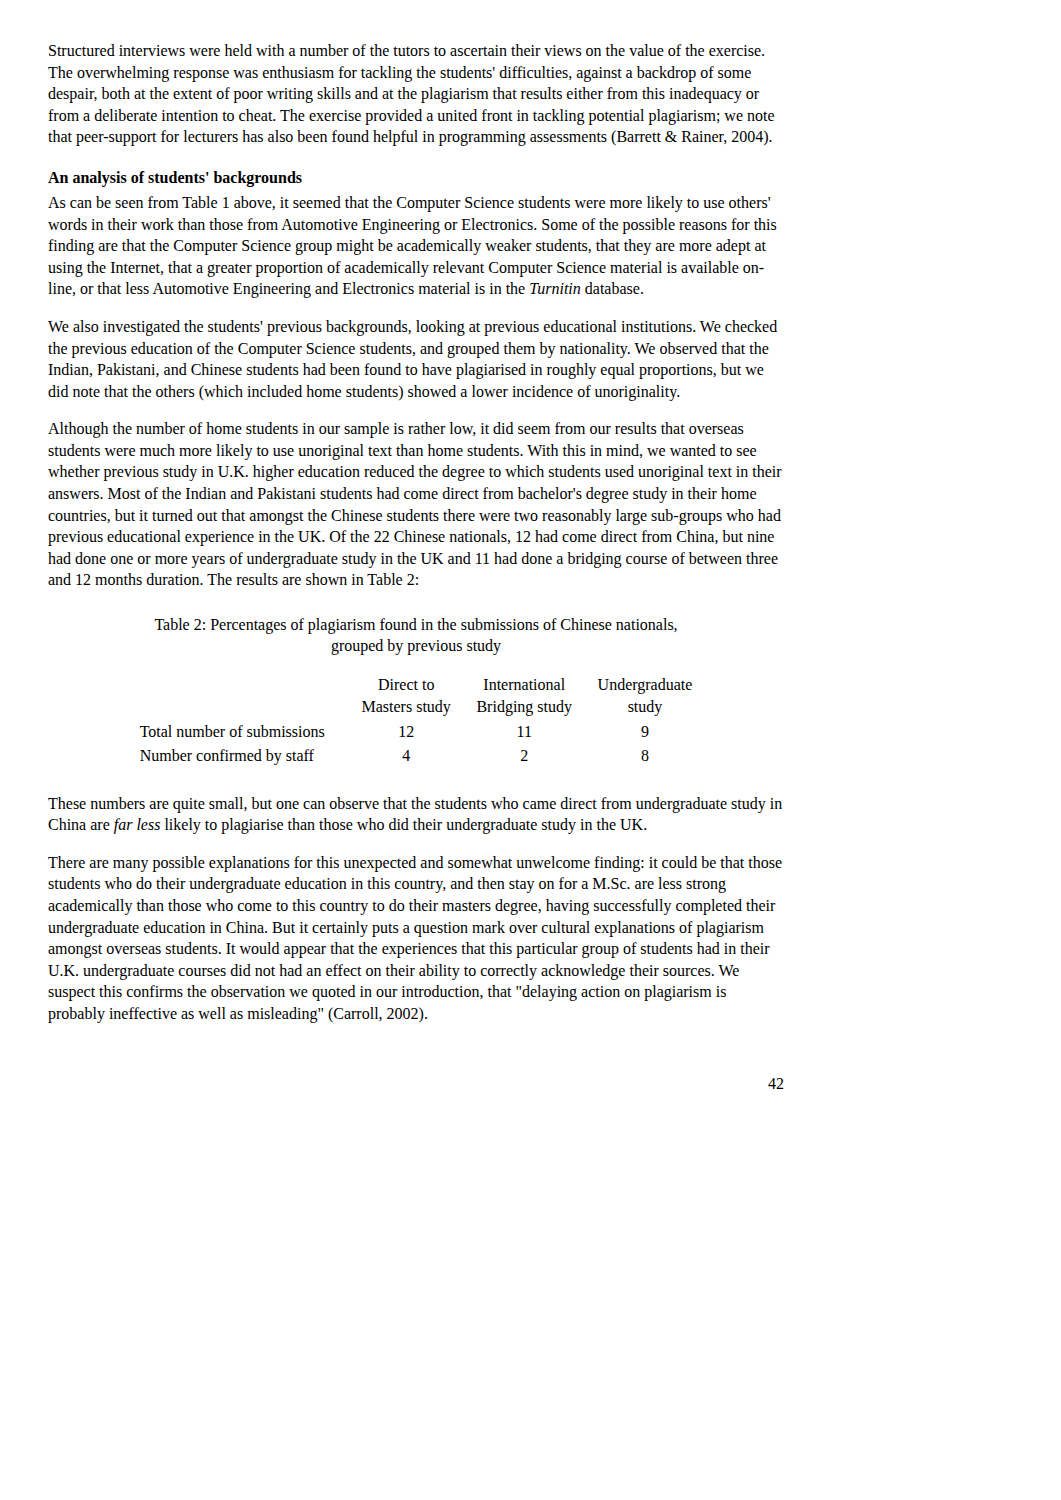Structured interviews were held with a number of the tutors to ascertain their views on the value of the exercise. The overwhelming response was enthusiasm for tackling the students' difficulties, against a backdrop of some despair, both at the extent of poor writing skills and at the plagiarism that results either from this inadequacy or from a deliberate intention to cheat. The exercise provided a united front in tackling potential plagiarism; we note that peer-support for lecturers has also been found helpful in programming assessments (Barrett & Rainer, 2004).
An analysis of students' backgrounds
As can be seen from Table 1 above, it seemed that the Computer Science students were more likely to use others' words in their work than those from Automotive Engineering or Electronics. Some of the possible reasons for this finding are that the Computer Science group might be academically weaker students, that they are more adept at using the Internet, that a greater proportion of academically relevant Computer Science material is available on-line, or that less Automotive Engineering and Electronics material is in the Turnitin database.
We also investigated the students' previous backgrounds, looking at previous educational institutions. We checked the previous education of the Computer Science students, and grouped them by nationality. We observed that the Indian, Pakistani, and Chinese students had been found to have plagiarised in roughly equal proportions, but we did note that the others (which included home students) showed a lower incidence of unoriginality.
Although the number of home students in our sample is rather low, it did seem from our results that overseas students were much more likely to use unoriginal text than home students. With this in mind, we wanted to see whether previous study in U.K. higher education reduced the degree to which students used unoriginal text in their answers. Most of the Indian and Pakistani students had come direct from bachelor's degree study in their home countries, but it turned out that amongst the Chinese students there were two reasonably large sub-groups who had previous educational experience in the UK. Of the 22 Chinese nationals, 12 had come direct from China, but nine had done one or more years of undergraduate study in the UK and 11 had done a bridging course of between three and 12 months duration. The results are shown in Table 2:
Table 2: Percentages of plagiarism found in the submissions of Chinese nationals,
grouped by previous study
| | Direct to Masters study | International Bridging study | Undergraduate study |
| Total number of submissions | 12 | 11 | 9 |
| Number confirmed by staff | 4 | 2 | 8 |
These numbers are quite small, but one can observe that the students who came direct from undergraduate study in China are far less likely to plagiarise than those who did their undergraduate study in the UK.
There are many possible explanations for this unexpected and somewhat unwelcome finding: it could be that those students who do their undergraduate education in this country, and then stay on for a M.Sc. are less strong academically than those who come to this country to do their masters degree, having successfully completed their undergraduate education in China. But it certainly puts a question mark over cultural explanations of plagiarism amongst overseas students. It would appear that the experiences that this particular group of students had in their U.K. undergraduate courses did not had an effect on their ability to correctly acknowledge their sources. We suspect this confirms the observation we quoted in our introduction, that "delaying action on plagiarism is probably ineffective as well as misleading" (Carroll, 2002).
42